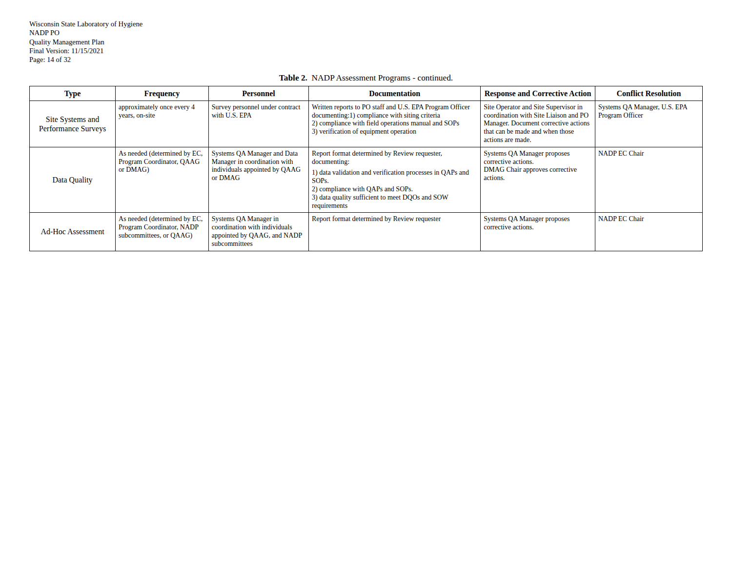Wisconsin State Laboratory of Hygiene
NADP PO
Quality Management Plan
Final Version: 11/15/2021
Page: 14 of 32
Table 2. NADP Assessment Programs - continued.
| Type | Frequency | Personnel | Documentation | Response and Corrective Action | Conflict Resolution |
| --- | --- | --- | --- | --- | --- |
| Site Systems and Performance Surveys | approximately once every 4 years, on-site | Survey personnel under contract with U.S. EPA | Written reports to PO staff and U.S. EPA Program Officer documenting:1) compliance with siting criteria 2) compliance with field operations manual and SOPs 3) verification of equipment operation | Site Operator and Site Supervisor in coordination with Site Liaison and PO Manager. Document corrective actions that can be made and when those actions are made. | Systems QA Manager, U.S. EPA Program Officer |
| Data Quality | As needed (determined by EC, Program Coordinator, QAAG or DMAG) | Systems QA Manager and Data Manager in coordination with individuals appointed by QAAG or DMAG | Report format determined by Review requester, documenting: 1) data validation and verification processes in QAPs and SOPs. 2) compliance with QAPs and SOPs. 3) data quality sufficient to meet DQOs and SOW requirements | Systems QA Manager proposes corrective actions. DMAG Chair approves corrective actions. | NADP EC Chair |
| Ad-Hoc Assessment | As needed (determined by EC, Program Coordinator, NADP subcommittees, or QAAG) | Systems QA Manager in coordination with individuals appointed by QAAG, and NADP subcommittees | Report format determined by Review requester | Systems QA Manager proposes corrective actions. | NADP EC Chair |